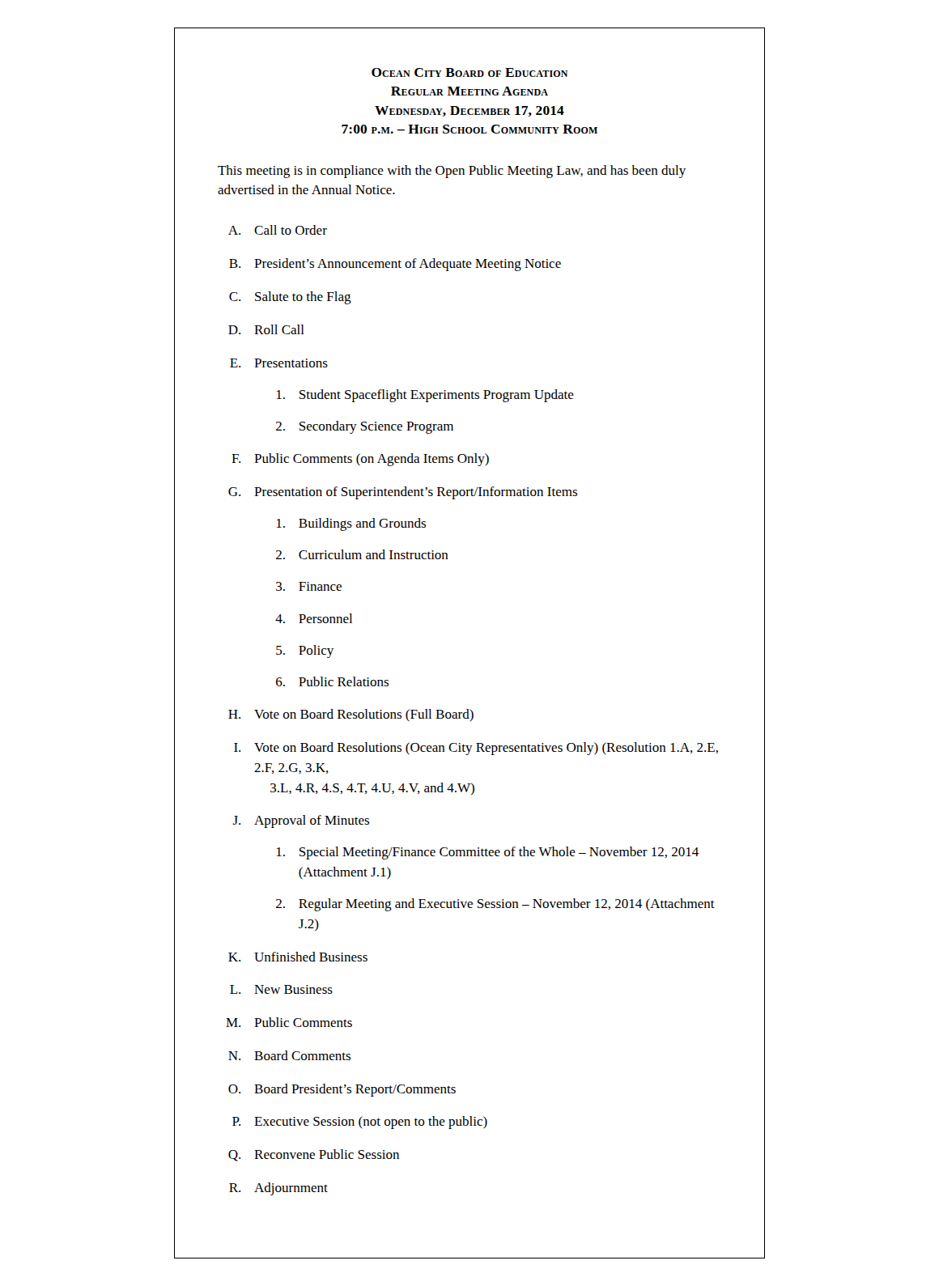Ocean City Board of Education Regular Meeting Agenda Wednesday, December 17, 2014 7:00 p.m. – High School Community Room
This meeting is in compliance with the Open Public Meeting Law, and has been duly advertised in the Annual Notice.
Call to Order
President’s Announcement of Adequate Meeting Notice
Salute to the Flag
Roll Call
Presentations
Student Spaceflight Experiments Program Update
Secondary Science Program
Public Comments (on Agenda Items Only)
Presentation of Superintendent’s Report/Information Items
Buildings and Grounds
Curriculum and Instruction
Finance
Personnel
Policy
Public Relations
Vote on Board Resolutions (Full Board)
Vote on Board Resolutions (Ocean City Representatives Only) (Resolution 1.A, 2.E, 2.F, 2.G, 3.K,
3.L, 4.R, 4.S, 4.T, 4.U, 4.V, and 4.W)
Approval of Minutes
Special Meeting/Finance Committee of the Whole – November 12, 2014 (Attachment J.1)
Regular Meeting and Executive Session – November 12, 2014 (Attachment J.2)
Unfinished Business
New Business
Public Comments
Board Comments
Board President’s Report/Comments
Executive Session (not open to the public)
Reconvene Public Session
Adjournment